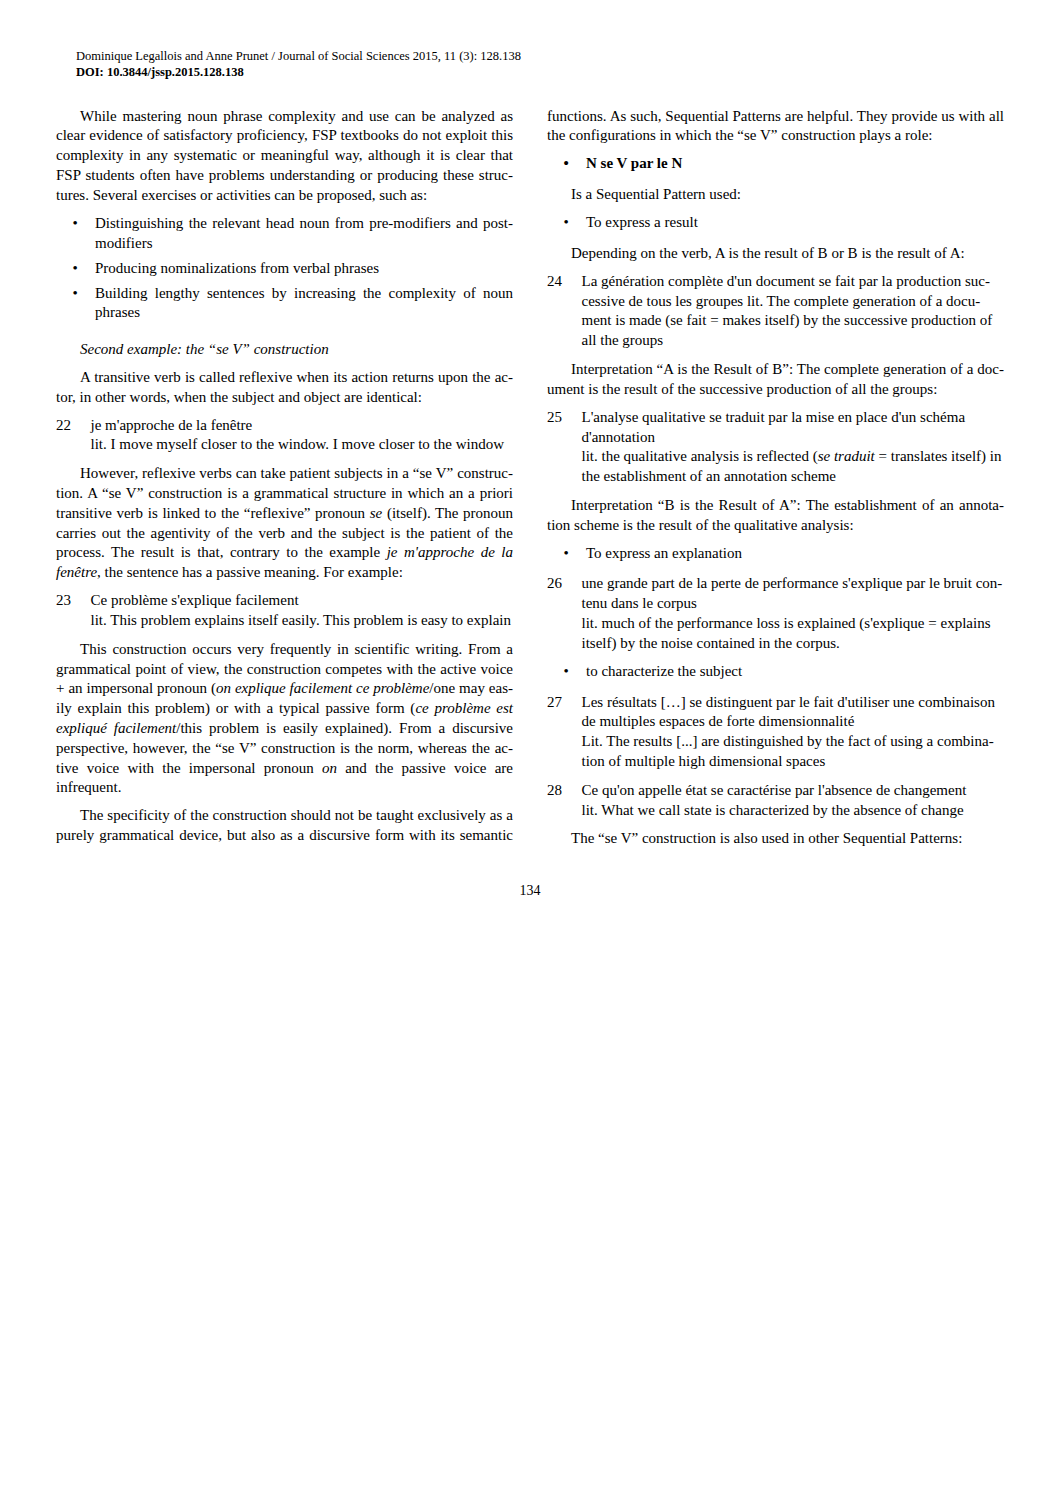Dominique Legallois and Anne Prunet / Journal of Social Sciences 2015, 11 (3): 128.138
DOI: 10.3844/jssp.2015.128.138
While mastering noun phrase complexity and use can be analyzed as clear evidence of satisfactory proficiency, FSP textbooks do not exploit this complexity in any systematic or meaningful way, although it is clear that FSP students often have problems understanding or producing these structures. Several exercises or activities can be proposed, such as:
Distinguishing the relevant head noun from pre-modifiers and post-modifiers
Producing nominalizations from verbal phrases
Building lengthy sentences by increasing the complexity of noun phrases
Second example: the “se V” construction
A transitive verb is called reflexive when its action returns upon the actor, in other words, when the subject and object are identical:
22 je m'approche de la fenêtre lit. I move myself closer to the window. I move closer to the window
However, reflexive verbs can take patient subjects in a “se V” construction. A “se V” construction is a grammatical structure in which an a priori transitive verb is linked to the “reflexive” pronoun se (itself). The pronoun carries out the agentivity of the verb and the subject is the patient of the process. The result is that, contrary to the example je m'approche de la fenêtre, the sentence has a passive meaning. For example:
23 Ce problème s'explique facilement lit. This problem explains itself easily. This problem is easy to explain
This construction occurs very frequently in scientific writing. From a grammatical point of view, the construction competes with the active voice + an impersonal pronoun (on explique facilement ce problème/one may easily explain this problem) or with a typical passive form (ce problème est expliqué facilement/this problem is easily explained). From a discursive perspective, however, the “se V” construction is the norm, whereas the active voice with the impersonal pronoun on and the passive voice are infrequent.
The specificity of the construction should not be taught exclusively as a purely grammatical device, but also as a discursive form with its semantic functions. As such, Sequential Patterns are helpful. They provide us with all the configurations in which the “se V” construction plays a role:
N se V par le N
Is a Sequential Pattern used:
To express a result
Depending on the verb, A is the result of B or B is the result of A:
24 La génération complète d'un document se fait par la production successive de tous les groupes lit. The complete generation of a document is made (se fait = makes itself) by the successive production of all the groups
Interpretation “A is the Result of B”: The complete generation of a document is the result of the successive production of all the groups:
25 L'analyse qualitative se traduit par la mise en place d'un schéma d'annotation lit. the qualitative analysis is reflected (se traduit = translates itself) in the establishment of an annotation scheme
Interpretation “B is the Result of A”: The establishment of an annotation scheme is the result of the qualitative analysis:
To express an explanation
26 une grande part de la perte de performance s'explique par le bruit contenu dans le corpus lit. much of the performance loss is explained (s'explique = explains itself) by the noise contained in the corpus.
to characterize the subject
27 Les résultats […] se distinguent par le fait d'utiliser une combinaison de multiples espaces de forte dimensionnalité Lit. The results [...] are distinguished by the fact of using a combination of multiple high dimensional spaces
28 Ce qu'on appelle état se caractérise par l'absence de changement lit. What we call state is characterized by the absence of change
The “se V” construction is also used in other Sequential Patterns:
134